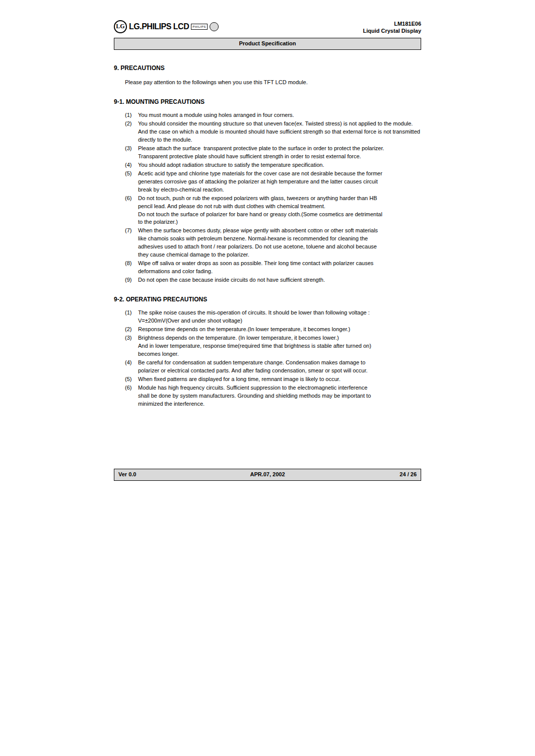LG LG.PHILIPS LCD PHILIPS
LM181E06
Liquid Crystal Display
Product Specification
9. PRECAUTIONS
Please pay attention to the followings when you use this TFT LCD module.
9-1. MOUNTING PRECAUTIONS
(1) You must mount a module using holes arranged in four corners.
(2) You should consider the mounting structure so that uneven face(ex. Twisted stress) is not applied to the module. And the case on which a module is mounted should have sufficient strength so that external force is not transmitted directly to the module.
(3) Please attach the surface transparent protective plate to the surface in order to protect the polarizer. Transparent protective plate should have sufficient strength in order to resist external force.
(4) You should adopt radiation structure to satisfy the temperature specification.
(5) Acetic acid type and chlorine type materials for the cover case are not desirable because the former generates corrosive gas of attacking the polarizer at high temperature and the latter causes circuit break by electro-chemical reaction.
(6) Do not touch, push or rub the exposed polarizers with glass, tweezers or anything harder than HB pencil lead. And please do not rub with dust clothes with chemical treatment. Do not touch the surface of polarizer for bare hand or greasy cloth.(Some cosmetics are detrimental to the polarizer.)
(7) When the surface becomes dusty, please wipe gently with absorbent cotton or other soft materials like chamois soaks with petroleum benzene. Normal-hexane is recommended for cleaning the adhesives used to attach front / rear polarizers. Do not use acetone, toluene and alcohol because they cause chemical damage to the polarizer.
(8) Wipe off saliva or water drops as soon as possible. Their long time contact with polarizer causes deformations and color fading.
(9) Do not open the case because inside circuits do not have sufficient strength.
9-2. OPERATING PRECAUTIONS
(1) The spike noise causes the mis-operation of circuits. It should be lower than following voltage : V=±200mV(Over and under shoot voltage)
(2) Response time depends on the temperature.(In lower temperature, it becomes longer.)
(3) Brightness depends on the temperature. (In lower temperature, it becomes lower.) And in lower temperature, response time(required time that brightness is stable after turned on) becomes longer.
(4) Be careful for condensation at sudden temperature change. Condensation makes damage to polarizer or electrical contacted parts. And after fading condensation, smear or spot will occur.
(5) When fixed patterns are displayed for a long time, remnant image is likely to occur.
(6) Module has high frequency circuits. Sufficient suppression to the electromagnetic interference shall be done by system manufacturers. Grounding and shielding methods may be important to minimized the interference.
Ver 0.0
APR.07, 2002
24 / 26